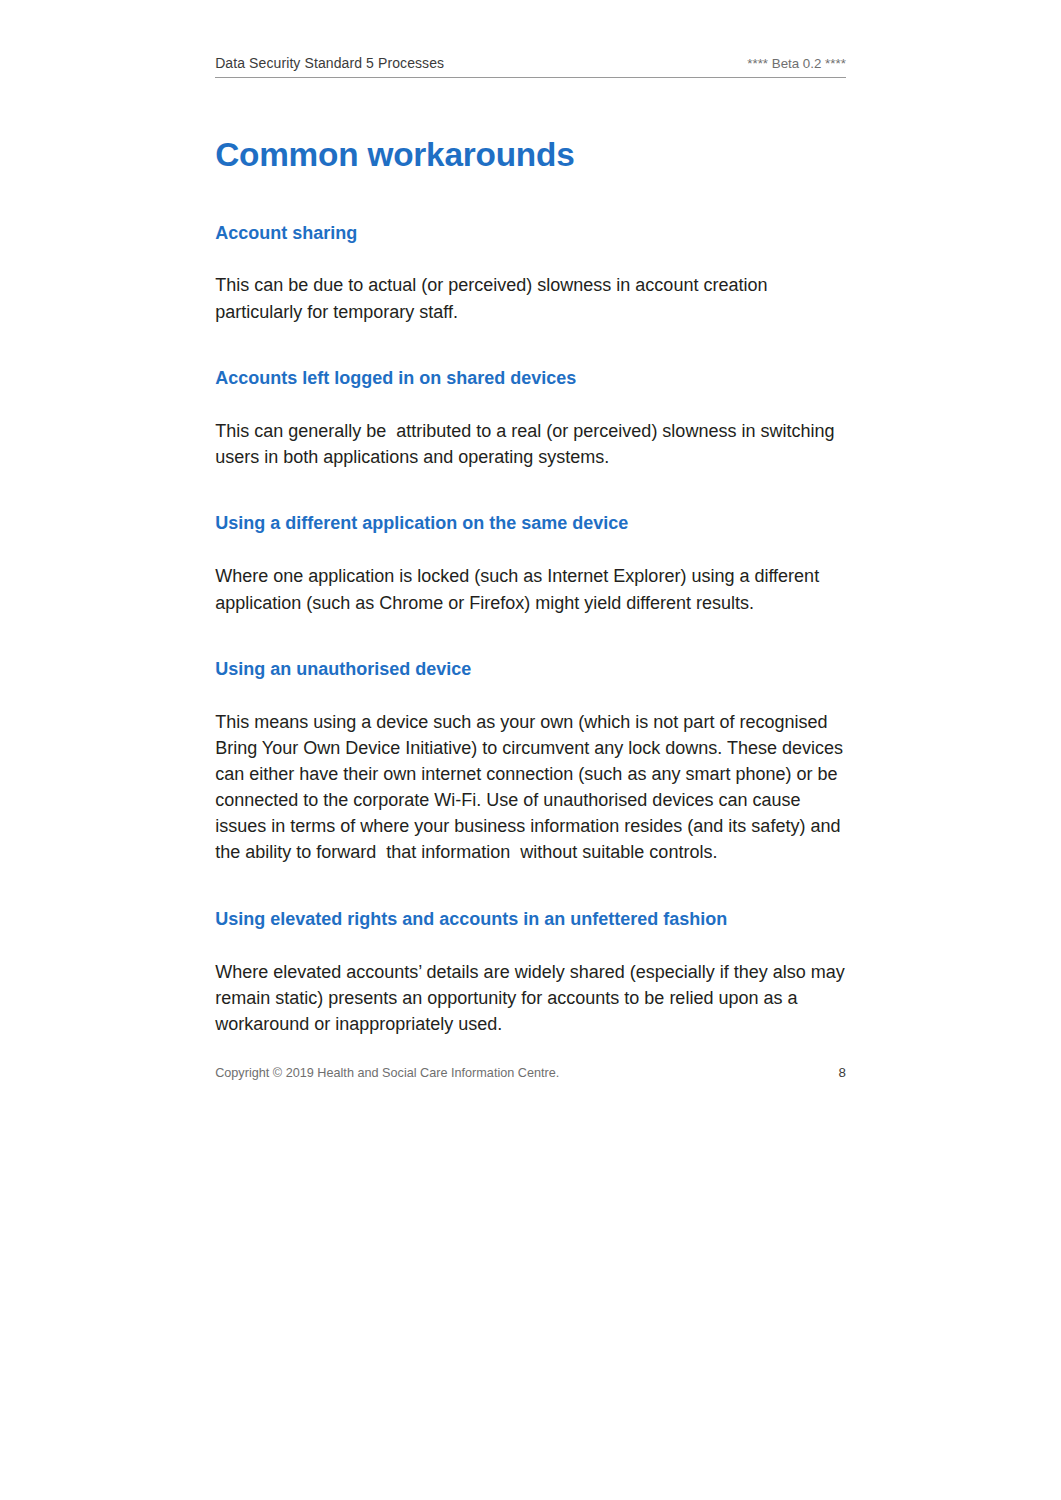Data Security Standard 5 Processes
**** Beta 0.2 ****
Common workarounds
Account sharing
This can be due to actual (or perceived) slowness in account creation particularly for temporary staff.
Accounts left logged in on shared devices
This can generally be attributed to a real (or perceived) slowness in switching users in both applications and operating systems.
Using a different application on the same device
Where one application is locked (such as Internet Explorer) using a different application (such as Chrome or Firefox) might yield different results.
Using an unauthorised device
This means using a device such as your own (which is not part of recognised Bring Your Own Device Initiative) to circumvent any lock downs. These devices can either have their own internet connection (such as any smart phone) or be connected to the corporate Wi-Fi. Use of unauthorised devices can cause issues in terms of where your business information resides (and its safety) and the ability to forward that information without suitable controls.
Using elevated rights and accounts in an unfettered fashion
Where elevated accounts’ details are widely shared (especially if they also may remain static) presents an opportunity for accounts to be relied upon as a workaround or inappropriately used.
Copyright © 2019 Health and Social Care Information Centre.
8